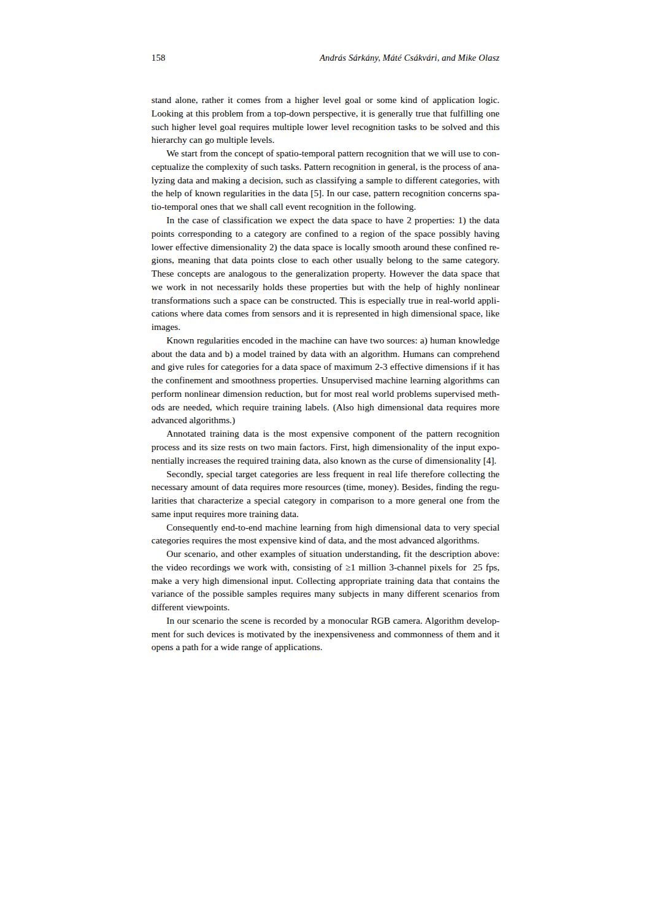158 András Sárkány, Máté Csákvári, and Mike Olasz
stand alone, rather it comes from a higher level goal or some kind of application logic. Looking at this problem from a top-down perspective, it is generally true that fulfilling one such higher level goal requires multiple lower level recognition tasks to be solved and this hierarchy can go multiple levels.
We start from the concept of spatio-temporal pattern recognition that we will use to conceptualize the complexity of such tasks. Pattern recognition in general, is the process of analyzing data and making a decision, such as classifying a sample to different categories, with the help of known regularities in the data [5]. In our case, pattern recognition concerns spatio-temporal ones that we shall call event recognition in the following.
In the case of classification we expect the data space to have 2 properties: 1) the data points corresponding to a category are confined to a region of the space possibly having lower effective dimensionality 2) the data space is locally smooth around these confined regions, meaning that data points close to each other usually belong to the same category. These concepts are analogous to the generalization property. However the data space that we work in not necessarily holds these properties but with the help of highly nonlinear transformations such a space can be constructed. This is especially true in real-world applications where data comes from sensors and it is represented in high dimensional space, like images.
Known regularities encoded in the machine can have two sources: a) human knowledge about the data and b) a model trained by data with an algorithm. Humans can comprehend and give rules for categories for a data space of maximum 2-3 effective dimensions if it has the confinement and smoothness properties. Unsupervised machine learning algorithms can perform nonlinear dimension reduction, but for most real world problems supervised methods are needed, which require training labels. (Also high dimensional data requires more advanced algorithms.)
Annotated training data is the most expensive component of the pattern recognition process and its size rests on two main factors. First, high dimensionality of the input exponentially increases the required training data, also known as the curse of dimensionality [4].
Secondly, special target categories are less frequent in real life therefore collecting the necessary amount of data requires more resources (time, money). Besides, finding the regularities that characterize a special category in comparison to a more general one from the same input requires more training data.
Consequently end-to-end machine learning from high dimensional data to very special categories requires the most expensive kind of data, and the most advanced algorithms.
Our scenario, and other examples of situation understanding, fit the description above: the video recordings we work with, consisting of ≥1 million 3-channel pixels for 25 fps, make a very high dimensional input. Collecting appropriate training data that contains the variance of the possible samples requires many subjects in many different scenarios from different viewpoints.
In our scenario the scene is recorded by a monocular RGB camera. Algorithm development for such devices is motivated by the inexpensiveness and commonness of them and it opens a path for a wide range of applications.